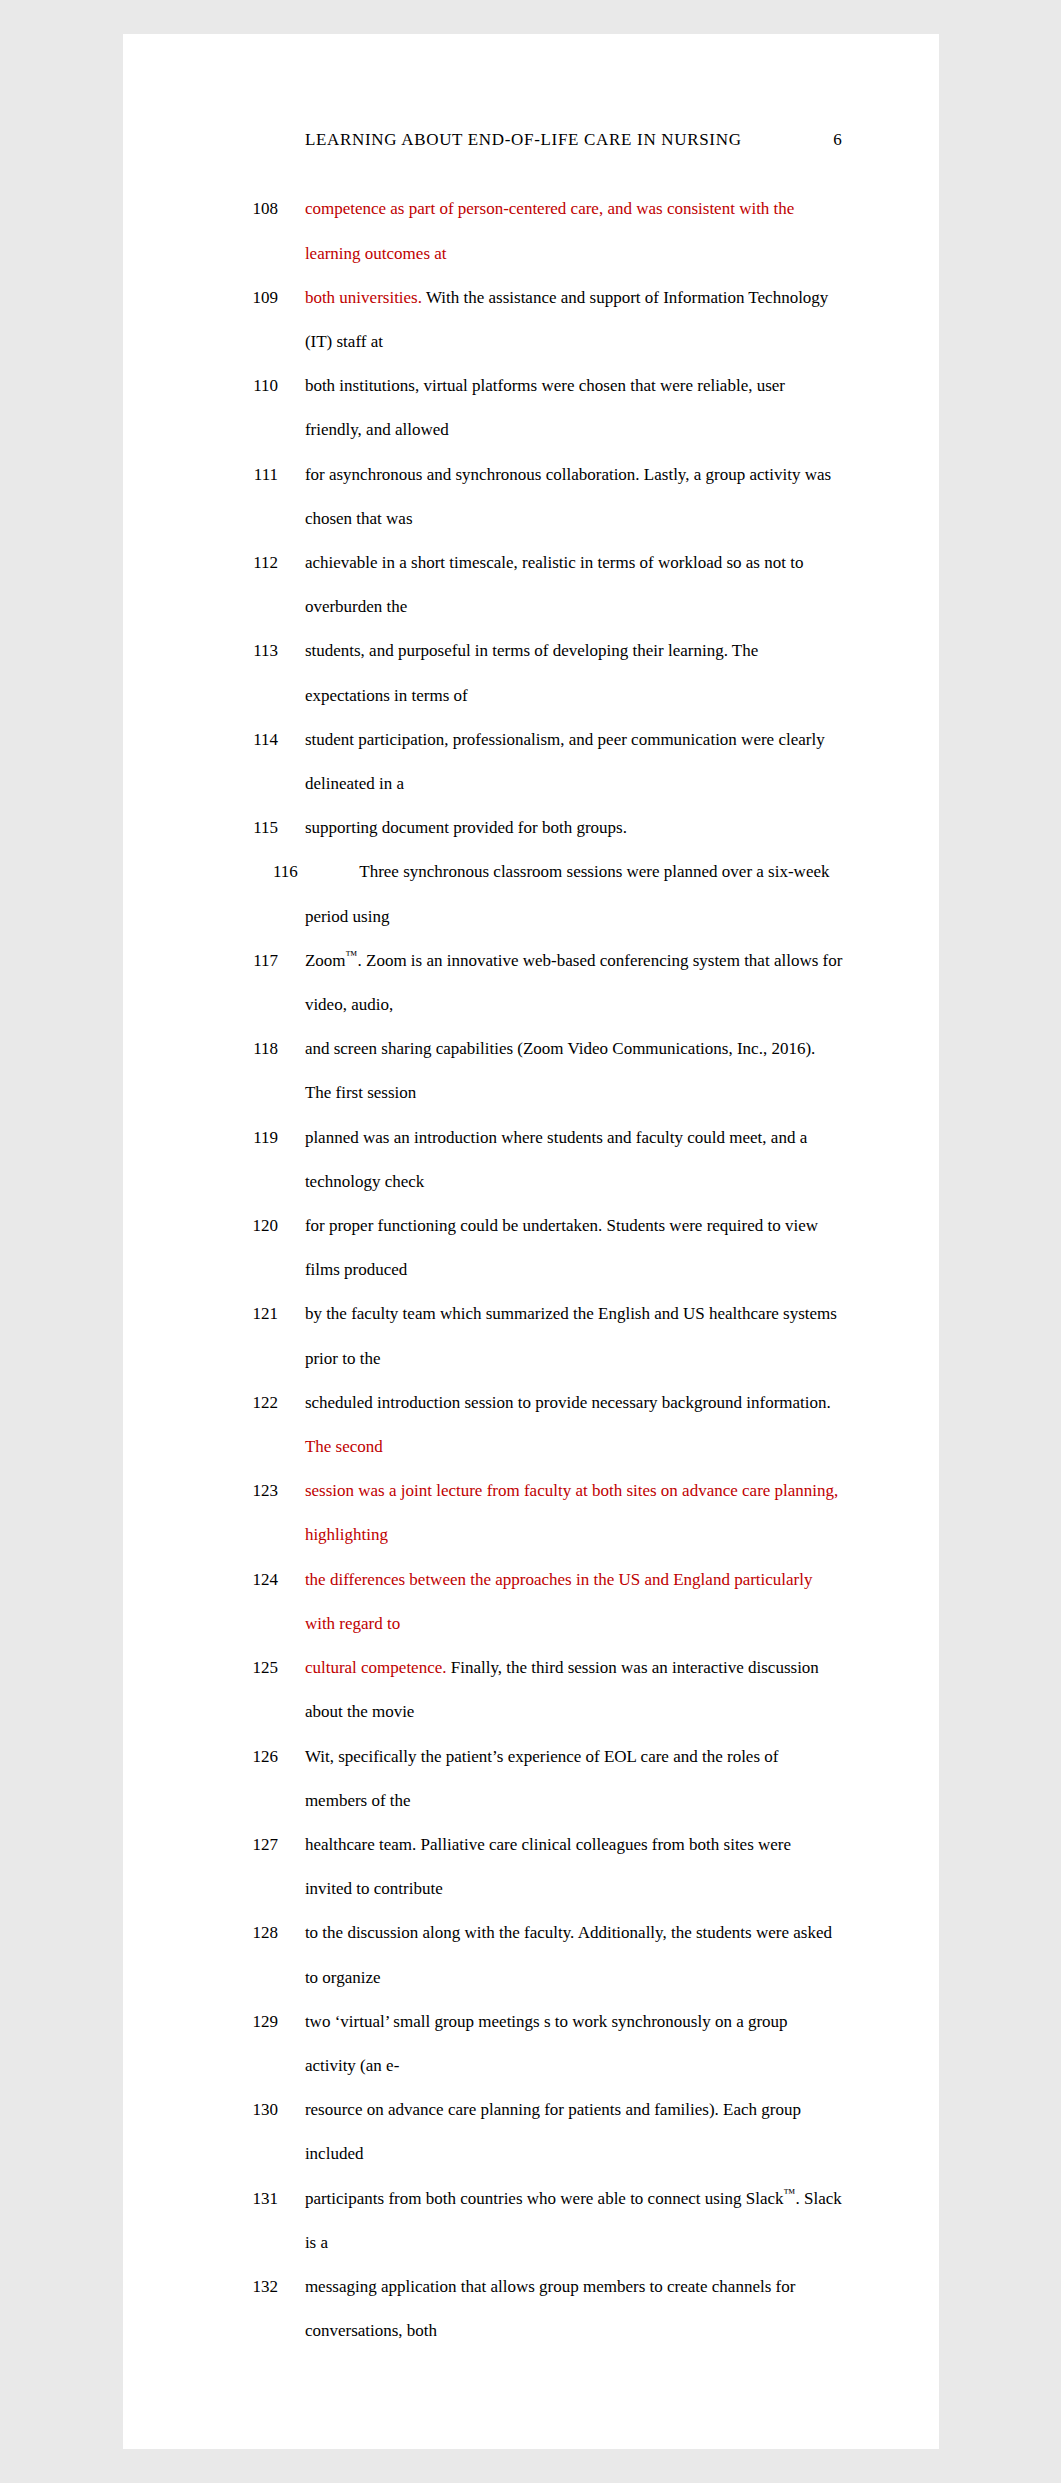Learning about End-of-Life Care in Nursing 6
competence as part of person-centered care, and was consistent with the learning outcomes at both universities. With the assistance and support of Information Technology (IT) staff at both institutions, virtual platforms were chosen that were reliable, user friendly, and allowed for asynchronous and synchronous collaboration. Lastly, a group activity was chosen that was achievable in a short timescale, realistic in terms of workload so as not to overburden the students, and purposeful in terms of developing their learning. The expectations in terms of student participation, professionalism, and peer communication were clearly delineated in a supporting document provided for both groups.
Three synchronous classroom sessions were planned over a six-week period using Zoom™. Zoom is an innovative web-based conferencing system that allows for video, audio, and screen sharing capabilities (Zoom Video Communications, Inc., 2016). The first session planned was an introduction where students and faculty could meet, and a technology check for proper functioning could be undertaken. Students were required to view films produced by the faculty team which summarized the English and US healthcare systems prior to the scheduled introduction session to provide necessary background information. The second session was a joint lecture from faculty at both sites on advance care planning, highlighting the differences between the approaches in the US and England particularly with regard to cultural competence. Finally, the third session was an interactive discussion about the movie Wit, specifically the patient’s experience of EOL care and the roles of members of the healthcare team. Palliative care clinical colleagues from both sites were invited to contribute to the discussion along with the faculty. Additionally, the students were asked to organize two ‘virtual’ small group meetings s to work synchronously on a group activity (an e- resource on advance care planning for patients and families). Each group included participants from both countries who were able to connect using Slack™. Slack is a messaging application that allows group members to create channels for conversations, both